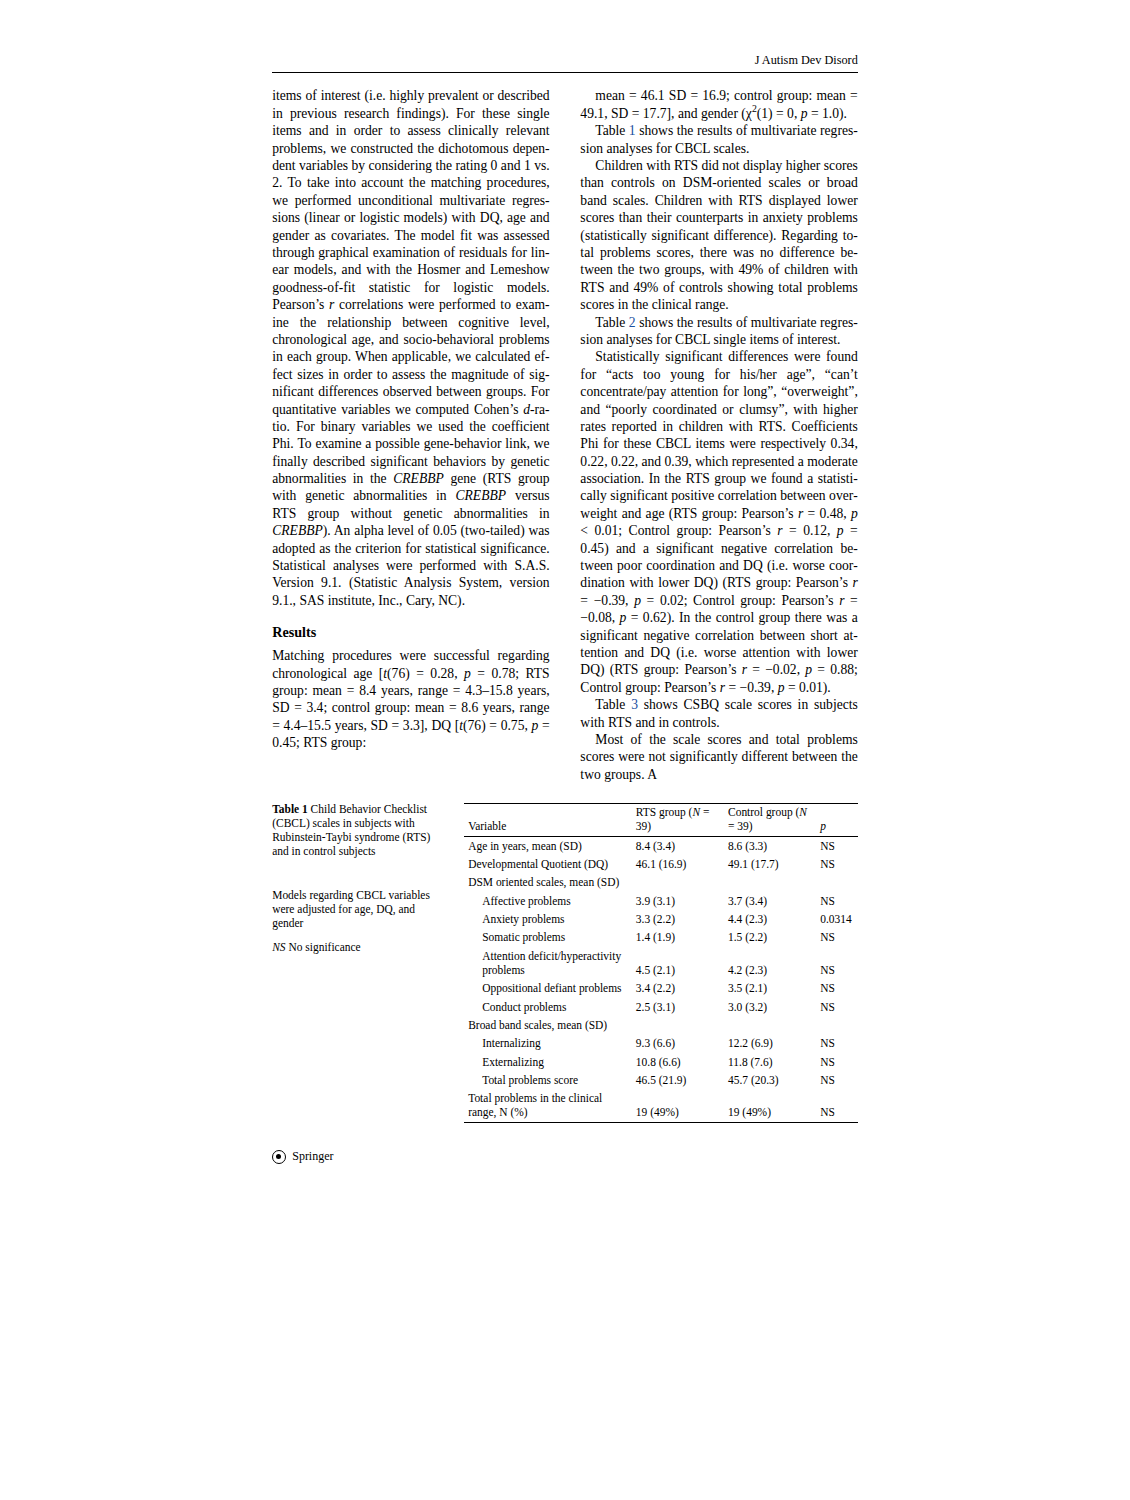J Autism Dev Disord
items of interest (i.e. highly prevalent or described in previous research findings). For these single items and in order to assess clinically relevant problems, we constructed the dichotomous dependent variables by considering the rating 0 and 1 vs. 2. To take into account the matching procedures, we performed unconditional multivariate regressions (linear or logistic models) with DQ, age and gender as covariates. The model fit was assessed through graphical examination of residuals for linear models, and with the Hosmer and Lemeshow goodness-of-fit statistic for logistic models. Pearson’s r correlations were performed to examine the relationship between cognitive level, chronological age, and socio-behavioral problems in each group. When applicable, we calculated effect sizes in order to assess the magnitude of significant differences observed between groups. For quantitative variables we computed Cohen’s d-ratio. For binary variables we used the coefficient Phi. To examine a possible gene-behavior link, we finally described significant behaviors by genetic abnormalities in the CREBBP gene (RTS group with genetic abnormalities in CREBBP versus RTS group without genetic abnormalities in CREBBP). An alpha level of 0.05 (two-tailed) was adopted as the criterion for statistical significance. Statistical analyses were performed with S.A.S. Version 9.1. (Statistic Analysis System, version 9.1., SAS institute, Inc., Cary, NC).
Results
Matching procedures were successful regarding chronological age [t(76) = 0.28, p = 0.78; RTS group: mean = 8.4 years, range = 4.3–15.8 years, SD = 3.4; control group: mean = 8.6 years, range = 4.4–15.5 years, SD = 3.3], DQ [t(76) = 0.75, p = 0.45; RTS group:
mean = 46.1 SD = 16.9; control group: mean = 49.1, SD = 17.7], and gender (χ2(1) = 0, p = 1.0).
Table 1 shows the results of multivariate regression analyses for CBCL scales.
Children with RTS did not display higher scores than controls on DSM-oriented scales or broad band scales. Children with RTS displayed lower scores than their counterparts in anxiety problems (statistically significant difference). Regarding total problems scores, there was no difference between the two groups, with 49% of children with RTS and 49% of controls showing total problems scores in the clinical range.
Table 2 shows the results of multivariate regression analyses for CBCL single items of interest.
Statistically significant differences were found for “acts too young for his/her age”, “can’t concentrate/pay attention for long”, “overweight”, and “poorly coordinated or clumsy”, with higher rates reported in children with RTS. Coefficients Phi for these CBCL items were respectively 0.34, 0.22, 0.22, and 0.39, which represented a moderate association. In the RTS group we found a statistically significant positive correlation between overweight and age (RTS group: Pearson’s r = 0.48, p < 0.01; Control group: Pearson’s r = 0.12, p = 0.45) and a significant negative correlation between poor coordination and DQ (i.e. worse coordination with lower DQ) (RTS group: Pearson’s r = −0.39, p = 0.02; Control group: Pearson’s r = −0.08, p = 0.62). In the control group there was a significant negative correlation between short attention and DQ (i.e. worse attention with lower DQ) (RTS group: Pearson’s r = −0.02, p = 0.88; Control group: Pearson’s r = −0.39, p = 0.01).
Table 3 shows CSBQ scale scores in subjects with RTS and in controls.
Most of the scale scores and total problems scores were not significantly different between the two groups. A
Table 1 Child Behavior Checklist (CBCL) scales in subjects with Rubinstein-Taybi syndrome (RTS) and in control subjects
Models regarding CBCL variables were adjusted for age, DQ, and gender
NS No significance
| Variable | RTS group ( N = 39) | Control group ( N = 39) | p |
| --- | --- | --- | --- |
| Age in years, mean (SD) | 8.4 (3.4) | 8.6 (3.3) | NS |
| Developmental Quotient (DQ) | 46.1 (16.9) | 49.1 (17.7) | NS |
| DSM oriented scales, mean (SD) | | | |
| Affective problems | 3.9 (3.1) | 3.7 (3.4) | NS |
| Anxiety problems | 3.3 (2.2) | 4.4 (2.3) | 0.0314 |
| Somatic problems | 1.4 (1.9) | 1.5 (2.2) | NS |
| Attention deficit/hyperactivity problems | 4.5 (2.1) | 4.2 (2.3) | NS |
| Oppositional defiant problems | 3.4 (2.2) | 3.5 (2.1) | NS |
| Conduct problems | 2.5 (3.1) | 3.0 (3.2) | NS |
| Broad band scales, mean (SD) | | | |
| Internalizing | 9.3 (6.6) | 12.2 (6.9) | NS |
| Externalizing | 10.8 (6.6) | 11.8 (7.6) | NS |
| Total problems score | 46.5 (21.9) | 45.7 (20.3) | NS |
| Total problems in the clinical range, N (%) | 19 (49%) | 19 (49%) | NS |
Springer